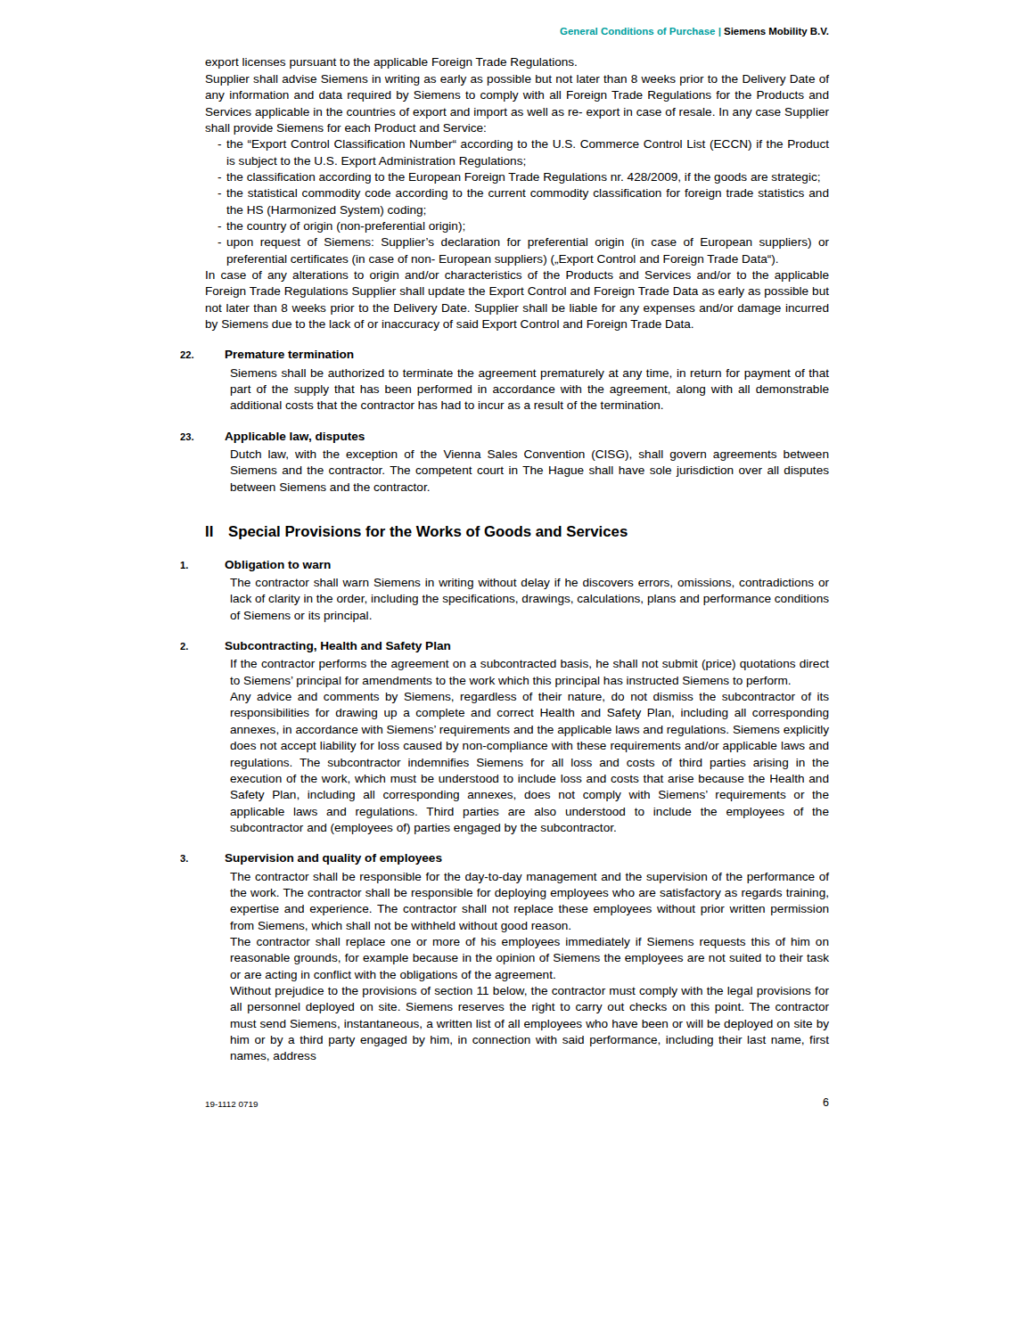General Conditions of Purchase | Siemens Mobility B.V.
export licenses pursuant to the applicable Foreign Trade Regulations.
Supplier shall advise Siemens in writing as early as possible but not later than 8 weeks prior to the Delivery Date of any information and data required by Siemens to comply with all Foreign Trade Regulations for the Products and Services applicable in the countries of export and import as well as re- export in case of resale. In any case Supplier shall provide Siemens for each Product and Service:
the “Export Control Classification Number“ according to the U.S. Commerce Control List (ECCN) if the Product is subject to the U.S. Export Administration Regulations;
the classification according to the European Foreign Trade Regulations nr. 428/2009, if the goods are strategic;
the statistical commodity code according to the current commodity classification for foreign trade statistics and the HS (Harmonized System) coding;
the country of origin (non-preferential origin);
upon request of Siemens: Supplier’s declaration for preferential origin (in case of European suppliers) or preferential certificates (in case of non- European suppliers) („Export Control and Foreign Trade Data“).
In case of any alterations to origin and/or characteristics of the Products and Services and/or to the applicable Foreign Trade Regulations Supplier shall update the Export Control and Foreign Trade Data as early as possible but not later than 8 weeks prior to the Delivery Date. Supplier shall be liable for any expenses and/or damage incurred by Siemens due to the lack of or inaccuracy of said Export Control and Foreign Trade Data.
22. Premature termination
Siemens shall be authorized to terminate the agreement prematurely at any time, in return for payment of that part of the supply that has been performed in accordance with the agreement, along with all demonstrable additional costs that the contractor has had to incur as a result of the termination.
23. Applicable law, disputes
Dutch law, with the exception of the Vienna Sales Convention (CISG), shall govern agreements between Siemens and the contractor. The competent court in The Hague shall have sole jurisdiction over all disputes between Siemens and the contractor.
IISpecial Provisions for the Works of Goods and Services
1. Obligation to warn
The contractor shall warn Siemens in writing without delay if he discovers errors, omissions, contradictions or lack of clarity in the order, including the specifications, drawings, calculations, plans and performance conditions of Siemens or its principal.
2. Subcontracting, Health and Safety Plan
If the contractor performs the agreement on a subcontracted basis, he shall not submit (price) quotations direct to Siemens’ principal for amendments to the work which this principal has instructed Siemens to perform.
Any advice and comments by Siemens, regardless of their nature, do not dismiss the subcontractor of its responsibilities for drawing up a complete and correct Health and Safety Plan, including all corresponding annexes, in accordance with Siemens’ requirements and the applicable laws and regulations. Siemens explicitly does not accept liability for loss caused by non-compliance with these requirements and/or applicable laws and regulations. The subcontractor indemnifies Siemens for all loss and costs of third parties arising in the execution of the work, which must be understood to include loss and costs that arise because the Health and Safety Plan, including all corresponding annexes, does not comply with Siemens’ requirements or the applicable laws and regulations. Third parties are also understood to include the employees of the subcontractor and (employees of) parties engaged by the subcontractor.
3. Supervision and quality of employees
The contractor shall be responsible for the day-to-day management and the supervision of the performance of the work. The contractor shall be responsible for deploying employees who are satisfactory as regards training, expertise and experience. The contractor shall not replace these employees without prior written permission from Siemens, which shall not be withheld without good reason.
The contractor shall replace one or more of his employees immediately if Siemens requests this of him on reasonable grounds, for example because in the opinion of Siemens the employees are not suited to their task or are acting in conflict with the obligations of the agreement.
Without prejudice to the provisions of section 11 below, the contractor must comply with the legal provisions for all personnel deployed on site. Siemens reserves the right to carry out checks on this point. The contractor must send Siemens, instantaneous, a written list of all employees who have been or will be deployed on site by him or by a third party engaged by him, in connection with said performance, including their last name, first names, address
19-1112 0719 6